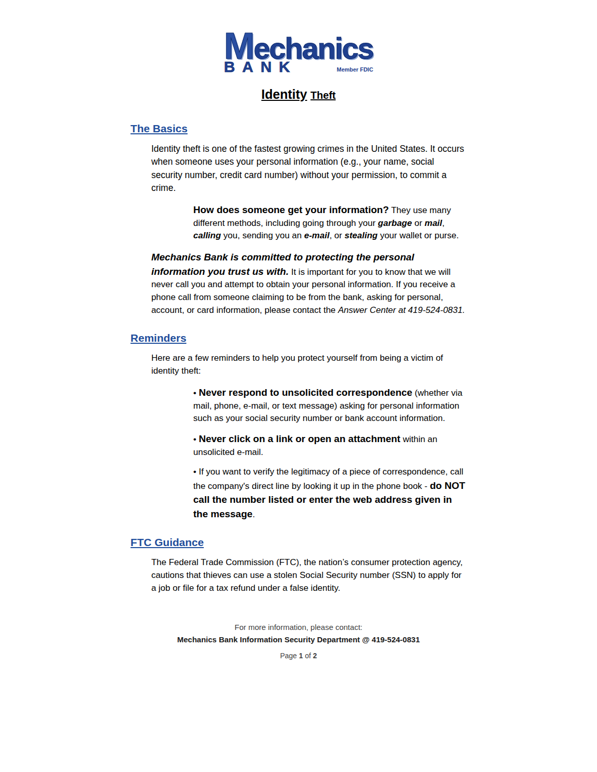Mechanics
BANK Member FDIC
Identity Theft
The Basics
Identity theft is one of the fastest growing crimes in the United States. It occurs when someone uses your personal information (e.g., your name, social security number, credit card number) without your permission, to commit a crime.
How does someone get your information? They use many different methods, including going through your garbage or mail, calling you, sending you an e-mail, or stealing your wallet or purse.
Mechanics Bank is committed to protecting the personal information you trust us with. It is important for you to know that we will never call you and attempt to obtain your personal information. If you receive a phone call from someone claiming to be from the bank, asking for personal, account, or card information, please contact the Answer Center at 419-524-0831.
Reminders
Here are a few reminders to help you protect yourself from being a victim of identity theft:
• Never respond to unsolicited correspondence (whether via mail, phone, e-mail, or text message) asking for personal information such as your social security number or bank account information.
• Never click on a link or open an attachment within an unsolicited e-mail.
• If you want to verify the legitimacy of a piece of correspondence, call the company's direct line by looking it up in the phone book - do NOT call the number listed or enter the web address given in the message.
FTC Guidance
The Federal Trade Commission (FTC), the nation’s consumer protection agency, cautions that thieves can use a stolen Social Security number (SSN) to apply for a job or file for a tax refund under a false identity.
For more information, please contact:
Mechanics Bank Information Security Department @ 419-524-0831
Page 1 of 2